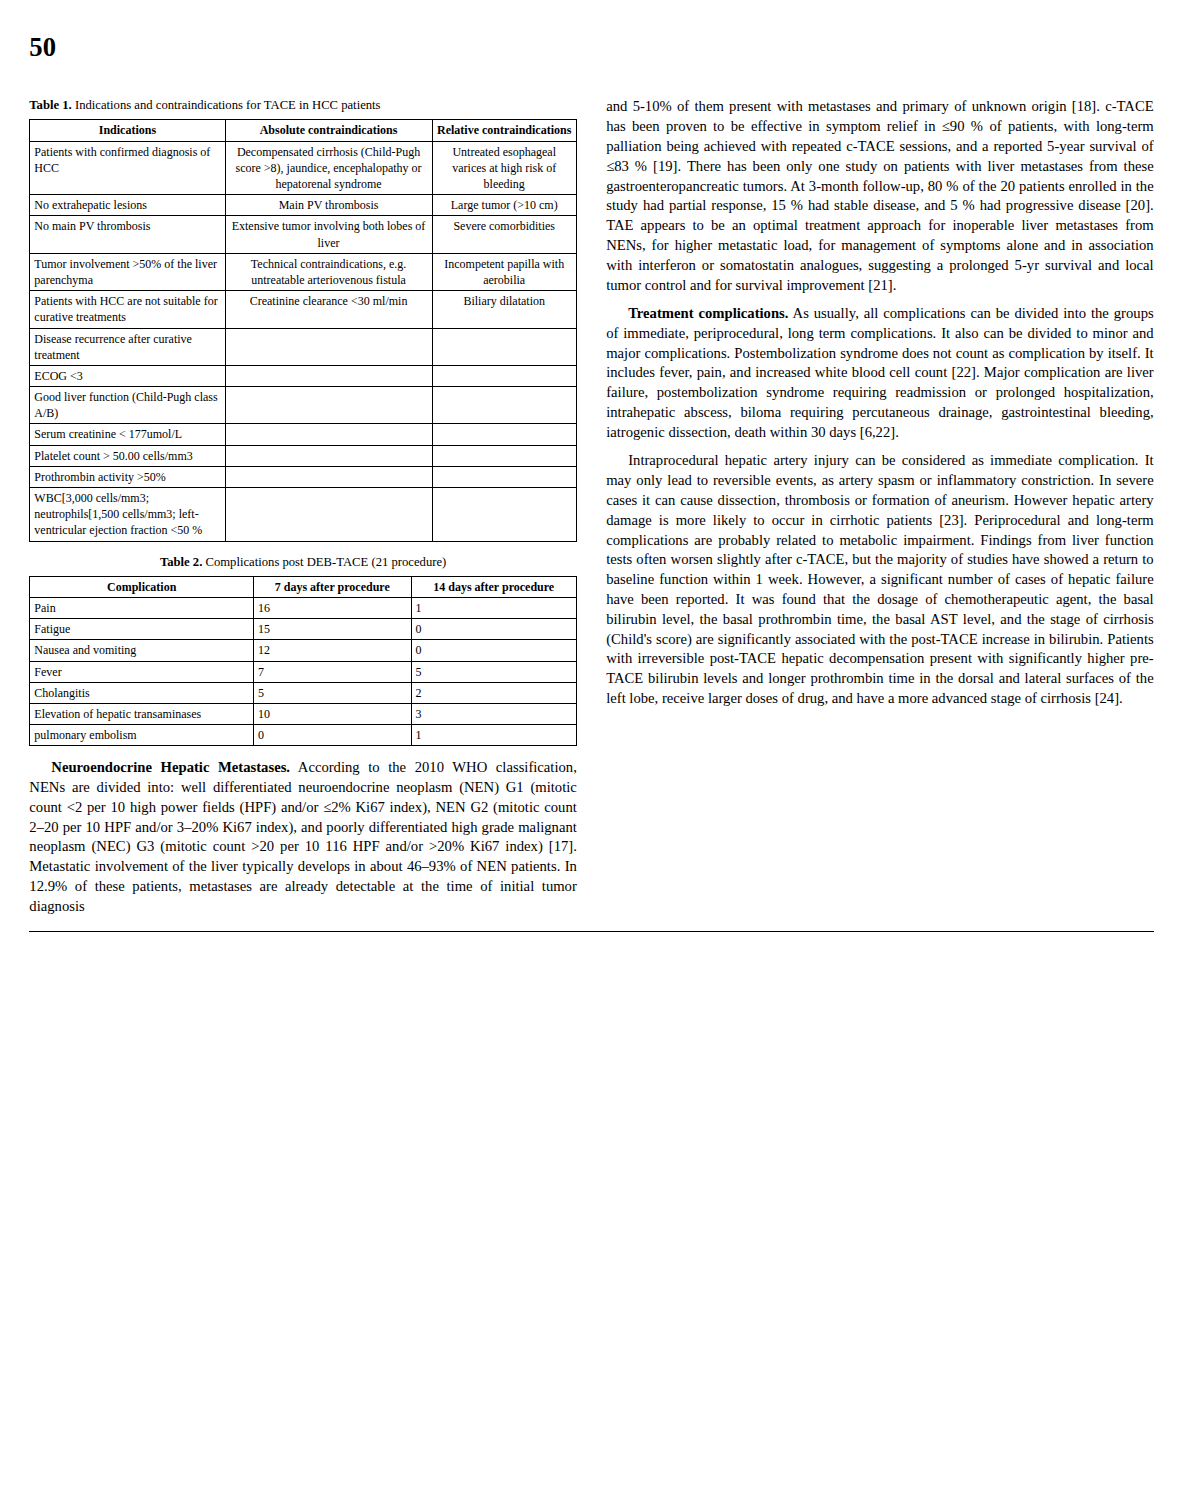50
Table 1. Indications and contraindications for TACE in HCC patients
| Indications | Absolute contraindications | Relative contraindications |
| --- | --- | --- |
| Patients with confirmed diagnosis of HCC | Decompensated cirrhosis (Child-Pugh score >8), jaundice, encephalopathy or hepatorenal syndrome | Untreated esophageal varices at high risk of bleeding |
| No extrahepatic lesions | Main PV thrombosis | Large tumor (>10 cm) |
| No main PV thrombosis | Extensive tumor involving both lobes of liver | Severe comorbidities |
| Tumor involvement >50% of the liver parenchyma | Technical contraindications, e.g. untreatable arteriovenous fistula | Incompetent papilla with aerobilia |
| Patients with HCC are not suitable for curative treatments | Creatinine clearance <30 ml/min | Biliary dilatation |
| Disease recurrence after curative treatment | | |
| ECOG <3 | | |
| Good liver function (Child-Pugh class A/B) | | |
| Serum creatinine < 177umol/L | | |
| Platelet count > 50.00 cells/mm3 | | |
| Prothrombin activity >50% | | |
| WBC[3,000 cells/mm3; neutrophils[1,500 cells/mm3; left-ventricular ejection fraction <50 % | | |
Table 2. Complications post DEB-TACE (21 procedure)
| Complication | 7 days after procedure | 14 days after procedure |
| --- | --- | --- |
| Pain | 16 | 1 |
| Fatigue | 15 | 0 |
| Nausea and vomiting | 12 | 0 |
| Fever | 7 | 5 |
| Cholangitis | 5 | 2 |
| Elevation of hepatic transaminases | 10 | 3 |
| pulmonary embolism | 0 | 1 |
Neuroendocrine Hepatic Metastases. According to the 2010 WHO classification, NENs are divided into: well differentiated neuroendocrine neoplasm (NEN) G1 (mitotic count <2 per 10 high power fields (HPF) and/or ≤2% Ki67 index), NEN G2 (mitotic count 2–20 per 10 HPF and/or 3–20% Ki67 index), and poorly differentiated high grade malignant neoplasm (NEC) G3 (mitotic count >20 per 10 116 HPF and/or >20% Ki67 index) [17]. Metastatic involvement of the liver typically develops in about 46–93% of NEN patients. In 12.9% of these patients, metastases are already detectable at the time of initial tumor diagnosis
and 5-10% of them present with metastases and primary of unknown origin [18]. c-TACE has been proven to be effective in symptom relief in ≤90 % of patients, with long-term palliation being achieved with repeated c-TACE sessions, and a reported 5-year survival of ≤83 % [19]. There has been only one study on patients with liver metastases from these gastroenteropancreatic tumors. At 3-month follow-up, 80 % of the 20 patients enrolled in the study had partial response, 15 % had stable disease, and 5 % had progressive disease [20]. TAE appears to be an optimal treatment approach for inoperable liver metastases from NENs, for higher metastatic load, for management of symptoms alone and in association with interferon or somatostatin analogues, suggesting a prolonged 5-yr survival and local tumor control and for survival improvement [21].
Treatment complications. As usually, all complications can be divided into the groups of immediate, periprocedural, long term complications. It also can be divided to minor and major complications. Postembolization syndrome does not count as complication by itself. It includes fever, pain, and increased white blood cell count [22]. Major complication are liver failure, postembolization syndrome requiring readmission or prolonged hospitalization, intrahepatic abscess, biloma requiring percutaneous drainage, gastrointestinal bleeding, iatrogenic dissection, death within 30 days [6,22].
Intraprocedural hepatic artery injury can be considered as immediate complication. It may only lead to reversible events, as artery spasm or inflammatory constriction. In severe cases it can cause dissection, thrombosis or formation of aneurism. However hepatic artery damage is more likely to occur in cirrhotic patients [23]. Periprocedural and long-term complications are probably related to metabolic impairment. Findings from liver function tests often worsen slightly after c-TACE, but the majority of studies have showed a return to baseline function within 1 week. However, a significant number of cases of hepatic failure have been reported. It was found that the dosage of chemotherapeutic agent, the basal bilirubin level, the basal prothrombin time, the basal AST level, and the stage of cirrhosis (Child's score) are significantly associated with the post-TACE increase in bilirubin. Patients with irreversible post-TACE hepatic decompensation present with significantly higher pre-TACE bilirubin levels and longer prothrombin time in the dorsal and lateral surfaces of the left lobe, receive larger doses of drug, and have a more advanced stage of cirrhosis [24].